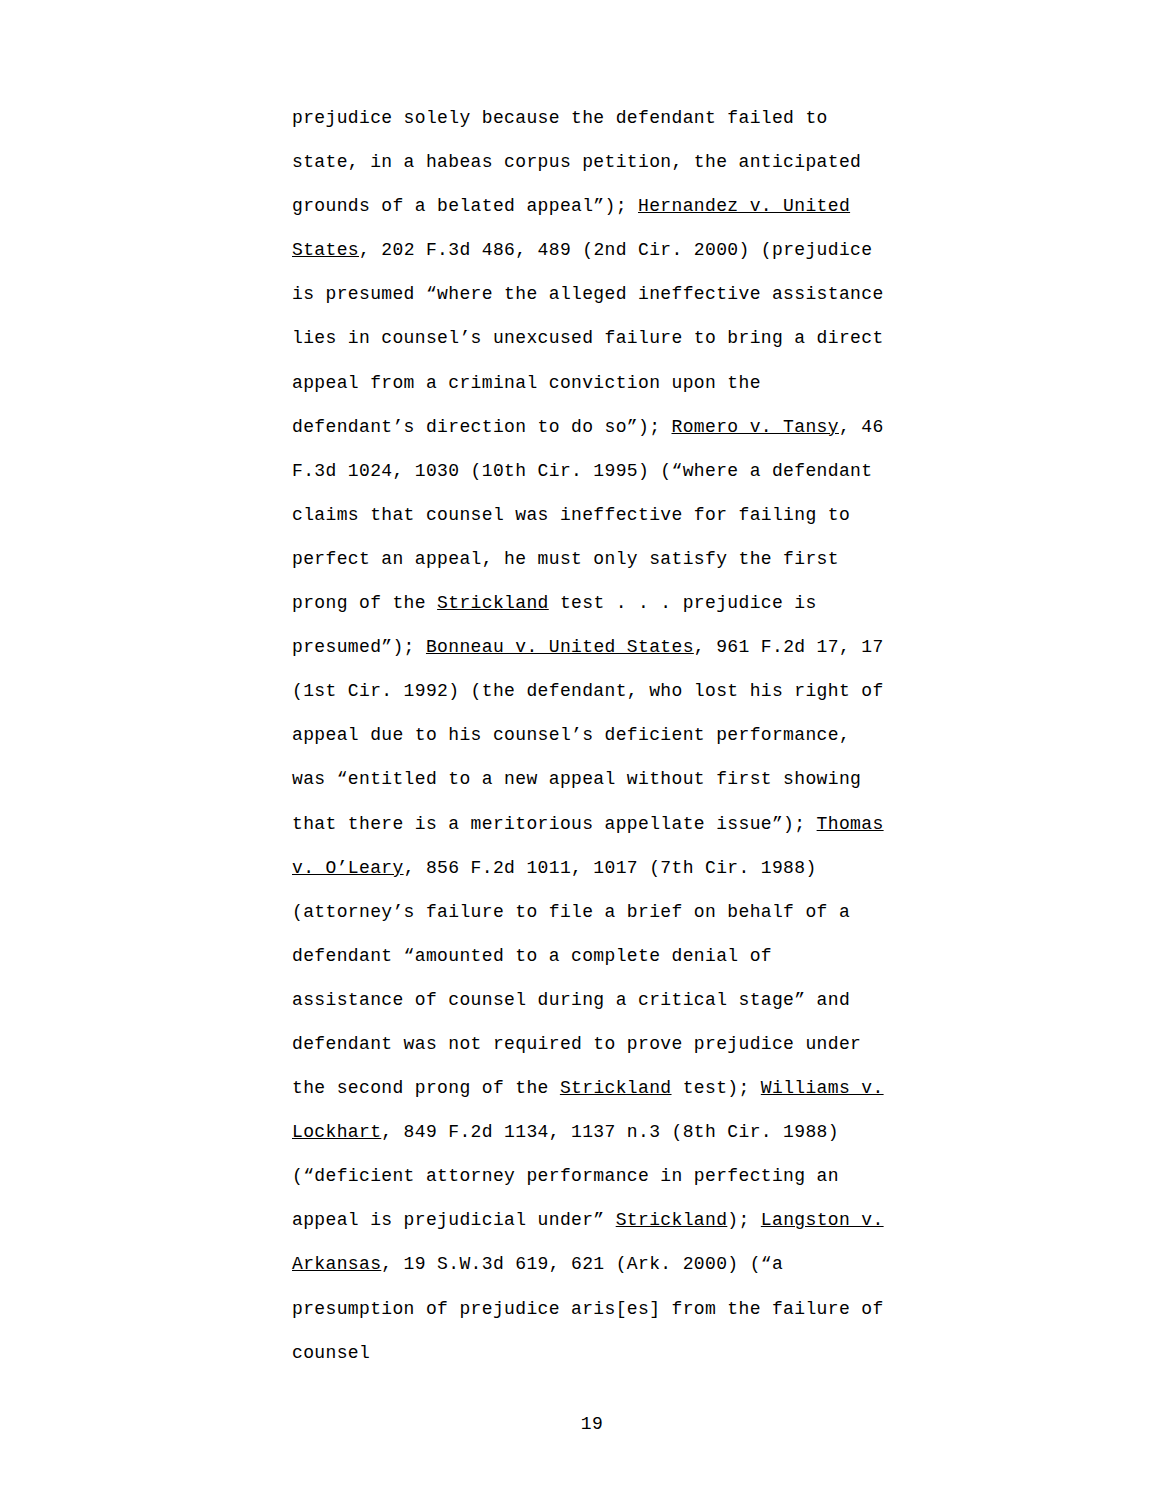prejudice solely because the defendant failed to state, in a habeas corpus petition, the anticipated grounds of a belated appeal”); Hernandez v. United States, 202 F.3d 486, 489 (2nd Cir. 2000) (prejudice is presumed “where the alleged ineffective assistance lies in counsel’s unexcused failure to bring a direct appeal from a criminal conviction upon the defendant’s direction to do so”); Romero v. Tansy, 46 F.3d 1024, 1030 (10th Cir. 1995) (“where a defendant claims that counsel was ineffective for failing to perfect an appeal, he must only satisfy the first prong of the Strickland test . . . prejudice is presumed”); Bonneau v. United States, 961 F.2d 17, 17 (1st Cir. 1992) (the defendant, who lost his right of appeal due to his counsel’s deficient performance, was “entitled to a new appeal without first showing that there is a meritorious appellate issue”); Thomas v. O’Leary, 856 F.2d 1011, 1017 (7th Cir. 1988) (attorney’s failure to file a brief on behalf of a defendant “amounted to a complete denial of assistance of counsel during a critical stage” and defendant was not required to prove prejudice under the second prong of the Strickland test); Williams v. Lockhart, 849 F.2d 1134, 1137 n.3 (8th Cir. 1988) (“deficient attorney performance in perfecting an appeal is prejudicial under” Strickland); Langston v. Arkansas, 19 S.W.3d 619, 621 (Ark. 2000) (“a presumption of prejudice aris[es] from the failure of counsel
19